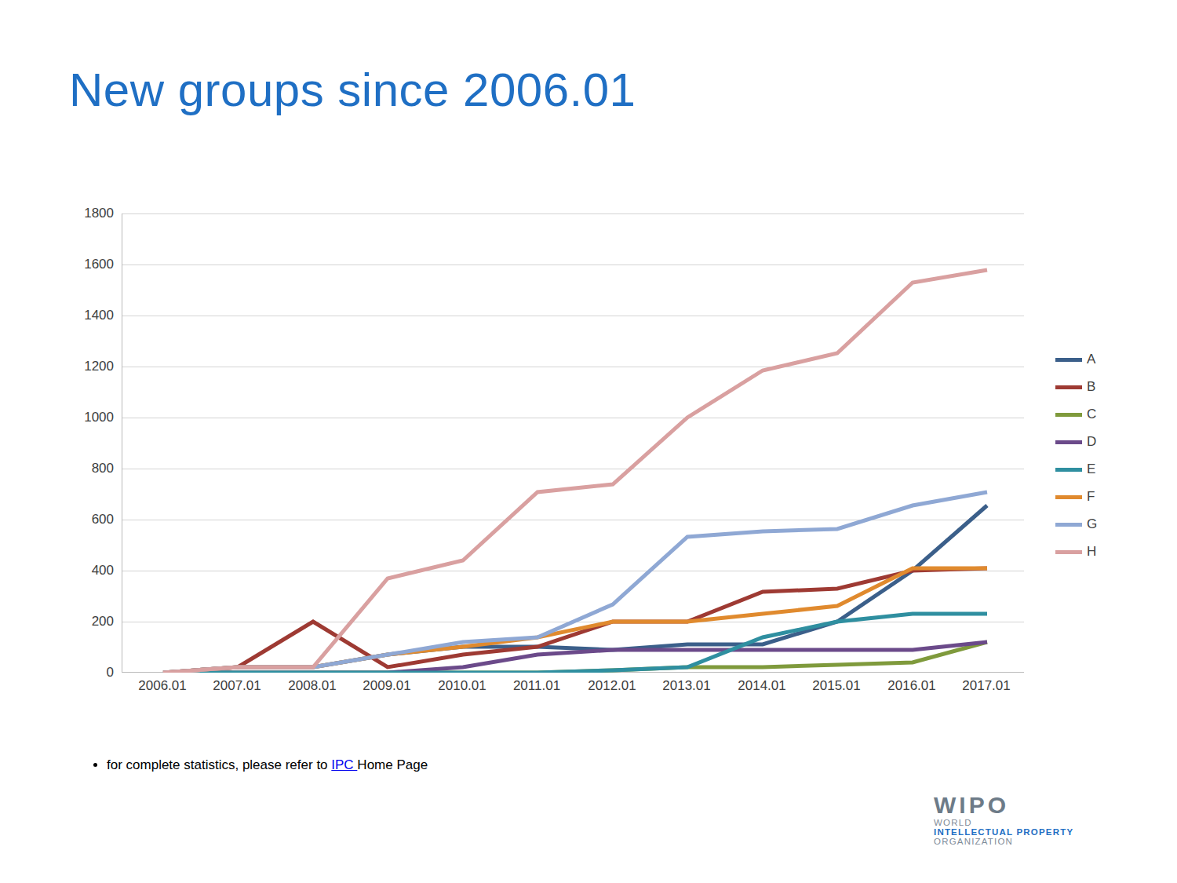New groups since 2006.01
1800
1600
1400
1200
1000
800
600
400
200
0
2006.01
2007.01
2008.01
2009.01
2010.01
2011.01
2012.01
2013.01
2014.01
2015.01
2016.01
2017.01
A
B
C
D
E
F
G
H
for complete statistics, please refer to IPC Home Page
WIPO
WORLD
INTELLECTUAL PROPERTY
ORGANIZATION